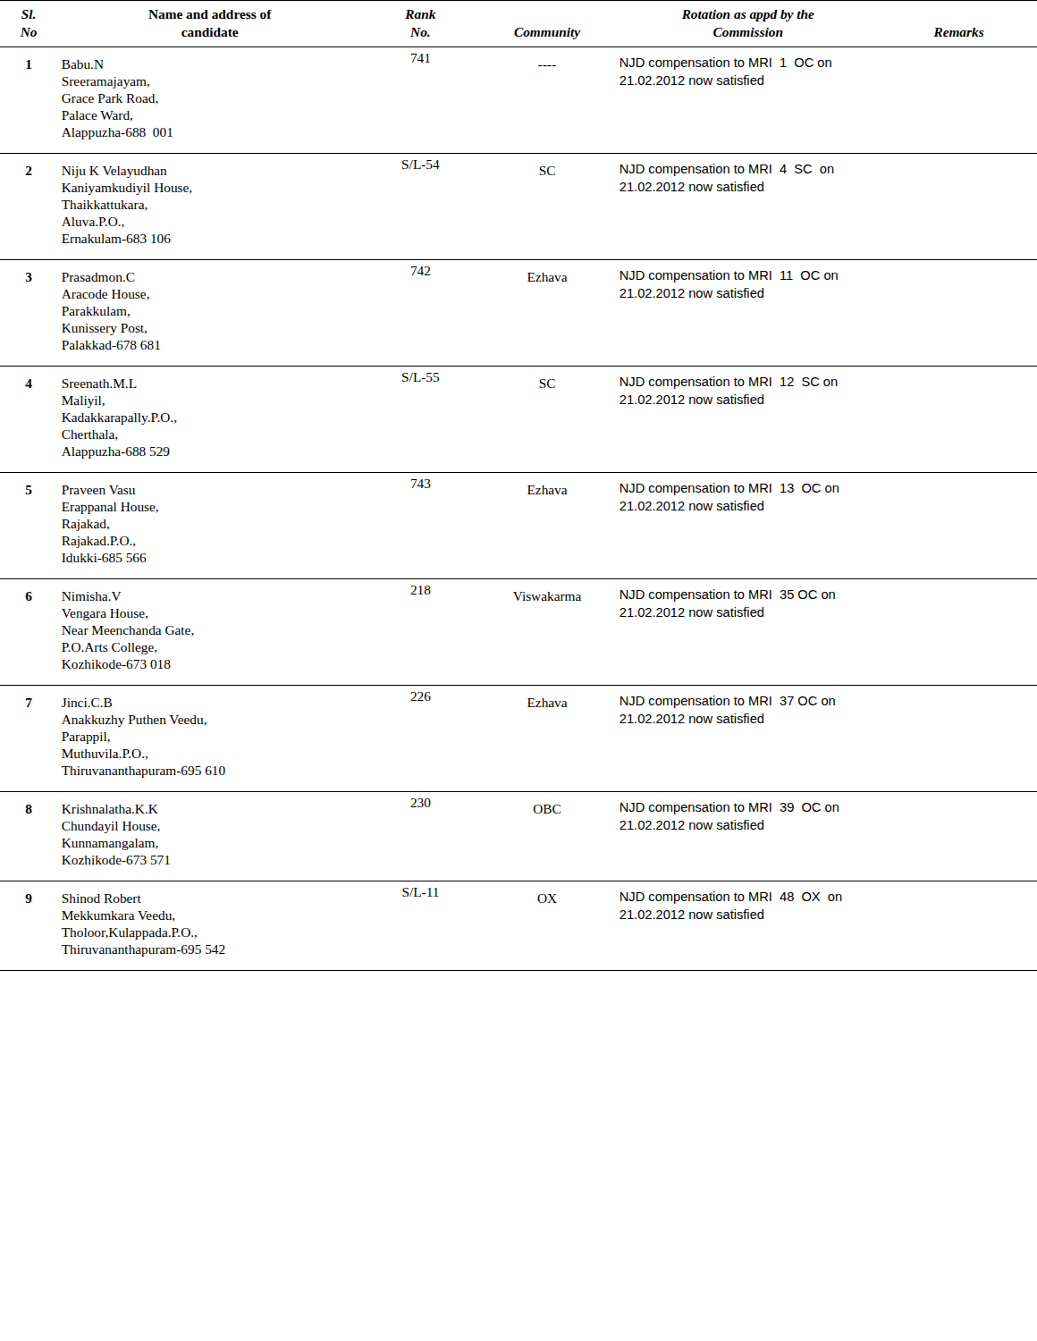| Sl. No | Name and address of candidate | Rank No. | Community | Rotation as appd by the Commission | Remarks |
| --- | --- | --- | --- | --- | --- |
| 1 | Babu.N Sreeramajayam, Grace Park Road, Palace Ward, Alappuzha-688 001 | 741 | ---- | NJD compensation to MRI 1 OC on 21.02.2012 now satisfied | |
| 2 | Niju K Velayudhan Kaniyamkudiyil House, Thaikkattukara, Aluva.P.O., Ernakulam-683 106 | S/L-54 | SC | NJD compensation to MRI 4 SC on 21.02.2012 now satisfied | |
| 3 | Prasadmon.C Aracode House, Parakkulam, Kunissery Post, Palakkad-678 681 | 742 | Ezhava | NJD compensation to MRI 11 OC on 21.02.2012 now satisfied | |
| 4 | Sreenath.M.L Maliyil, Kadakkarapally.P.O., Cherthala, Alappuzha-688 529 | S/L-55 | SC | NJD compensation to MRI 12 SC on 21.02.2012 now satisfied | |
| 5 | Praveen Vasu Erappanal House, Rajakad, Rajakad.P.O., Idukki-685 566 | 743 | Ezhava | NJD compensation to MRI 13 OC on 21.02.2012 now satisfied | |
| 6 | Nimisha.V Vengara House, Near Meenchanda Gate, P.O.Arts College, Kozhikode-673 018 | 218 | Viswakarma | NJD compensation to MRI 35 OC on 21.02.2012 now satisfied | |
| 7 | Jinci.C.B Anakkuzhy Puthen Veedu, Parappil, Muthuvila.P.O., Thiruvananthapuram-695 610 | 226 | Ezhava | NJD compensation to MRI 37 OC on 21.02.2012 now satisfied | |
| 8 | Krishnalatha.K.K Chundayil House, Kunnamangalam, Kozhikode-673 571 | 230 | OBC | NJD compensation to MRI 39 OC on 21.02.2012 now satisfied | |
| 9 | Shinod Robert Mekkumkara Veedu, Tholoor,Kulappada.P.O., Thiruvananthapuram-695 542 | S/L-11 | OX | NJD compensation to MRI 48 OX on 21.02.2012 now satisfied | |